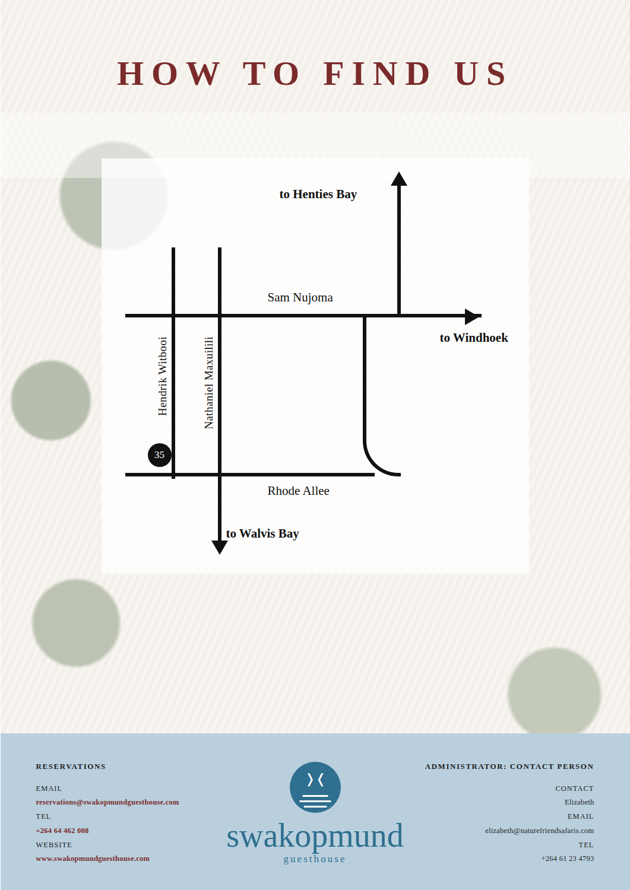How to find us
to Henties Bay
Sam Nujoma
to Windhoek
Rhode Allee
to Walvis Bay
Hendrik Witbooi
Nathaniel Maxuilili
35
Reservations
Email reservations@swakopmundguesthouse.com Tel +264 64 462 008 Website www.swakopmundguesthouse.com
❭❬
swakopmund
guesthouse
Administrator: Contact Person
Contact Elizabeth Email elizabeth@naturefriendsafaris.com Tel +264 61 23 4793